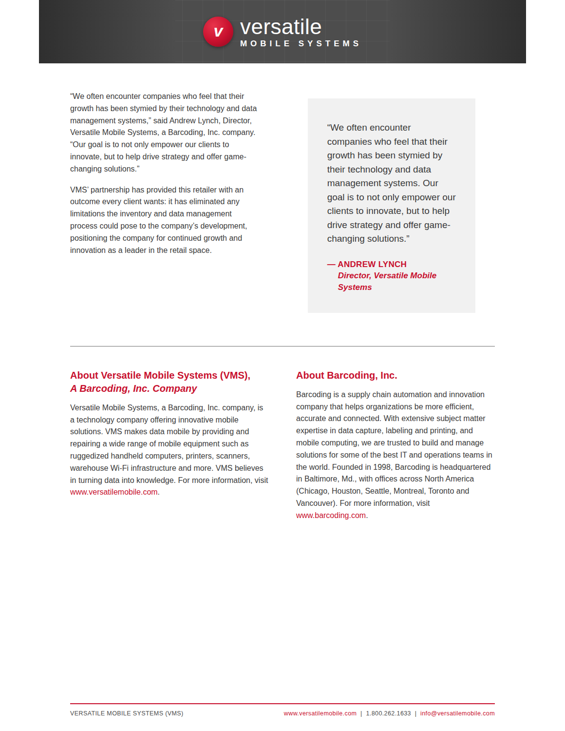v
versatile
MOBILE SYSTEMS
“We often encounter companies who feel that their growth has been stymied by their technology and data management systems,” said Andrew Lynch, Director, Versatile Mobile Systems, a Barcoding, Inc. company. “Our goal is to not only empower our clients to innovate, but to help drive strategy and offer game-changing solutions.”
VMS’ partnership has provided this retailer with an outcome every client wants: it has eliminated any limitations the inventory and data management process could pose to the company’s development, positioning the company for continued growth and innovation as a leader in the retail space.
“We often encounter companies who feel that their growth has been stymied by their technology and data management systems. Our goal is to not only empower our clients to innovate, but to help drive strategy and offer game-changing solutions.”
— ANDREW LYNCH Director, Versatile Mobile Systems
About Versatile Mobile Systems (VMS),A Barcoding, Inc. Company
Versatile Mobile Systems, a Barcoding, Inc. company, is a technology company offering innovative mobile solutions. VMS makes data mobile by providing and repairing a wide range of mobile equipment such as ruggedized handheld computers, printers, scanners, warehouse Wi-Fi infrastructure and more. VMS believes in turning data into knowledge. For more information, visit www.versatilemobile.com.
About Barcoding, Inc.
Barcoding is a supply chain automation and innovation company that helps organizations be more efficient, accurate and connected. With extensive subject matter expertise in data capture, labeling and printing, and mobile computing, we are trusted to build and manage solutions for some of the best IT and operations teams in the world. Founded in 1998, Barcoding is headquartered in Baltimore, Md., with offices across North America (Chicago, Houston, Seattle, Montreal, Toronto and Vancouver). For more information, visit www.barcoding.com.
Versatile Mobile Systems (VMS)
www.versatilemobile.com | 1.800.262.1633 | info@versatilemobile.com